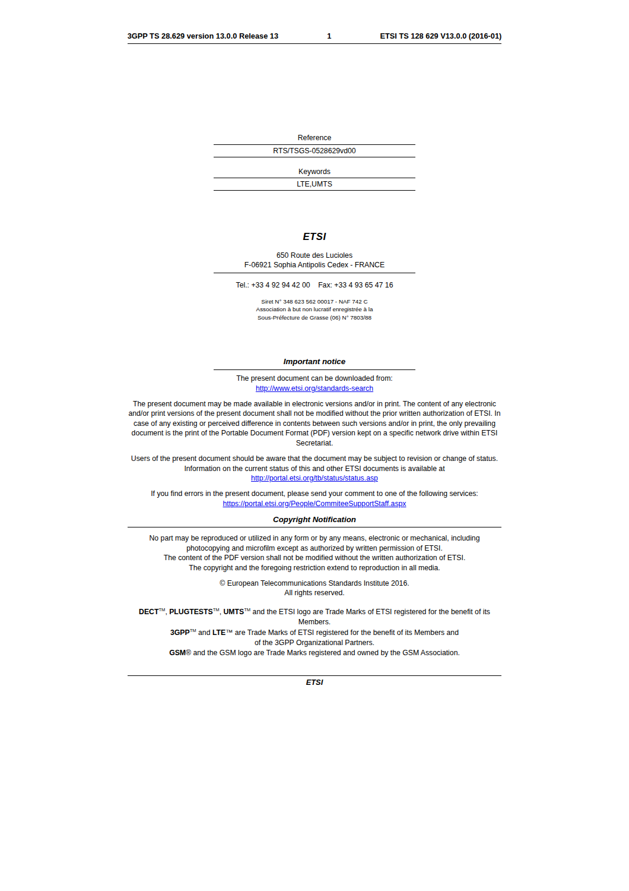3GPP TS 28.629 version 13.0.0 Release 13
1
ETSI TS 128 629 V13.0.0 (2016-01)
| Reference |
| RTS/TSGS-0528629vd00 |
| Keywords |
| LTE,UMTS |
ETSI
650 Route des Lucioles
F-06921 Sophia Antipolis Cedex - FRANCE
Tel.: +33 4 92 94 42 00 Fax: +33 4 93 65 47 16
Siret N° 348 623 562 00017 - NAF 742 C
Association à but non lucratif enregistrée à la
Sous-Préfecture de Grasse (06) N° 7803/88
Important notice
The present document can be downloaded from:
http://www.etsi.org/standards-search
The present document may be made available in electronic versions and/or in print. The content of any electronic and/or print versions of the present document shall not be modified without the prior written authorization of ETSI. In case of any existing or perceived difference in contents between such versions and/or in print, the only prevailing document is the print of the Portable Document Format (PDF) version kept on a specific network drive within ETSI Secretariat.
Users of the present document should be aware that the document may be subject to revision or change of status. Information on the current status of this and other ETSI documents is available at
http://portal.etsi.org/tb/status/status.asp
If you find errors in the present document, please send your comment to one of the following services:
https://portal.etsi.org/People/CommiteeSupportStaff.aspx
Copyright Notification
No part may be reproduced or utilized in any form or by any means, electronic or mechanical, including photocopying and microfilm except as authorized by written permission of ETSI.
The content of the PDF version shall not be modified without the written authorization of ETSI.
The copyright and the foregoing restriction extend to reproduction in all media.
© European Telecommunications Standards Institute 2016.
All rights reserved.
DECTTM, PLUGTESTSTM, UMTSTM and the ETSI logo are Trade Marks of ETSI registered for the benefit of its Members.
3GPPTM and LTE™ are Trade Marks of ETSI registered for the benefit of its Members and
of the 3GPP Organizational Partners.
GSM® and the GSM logo are Trade Marks registered and owned by the GSM Association.
ETSI